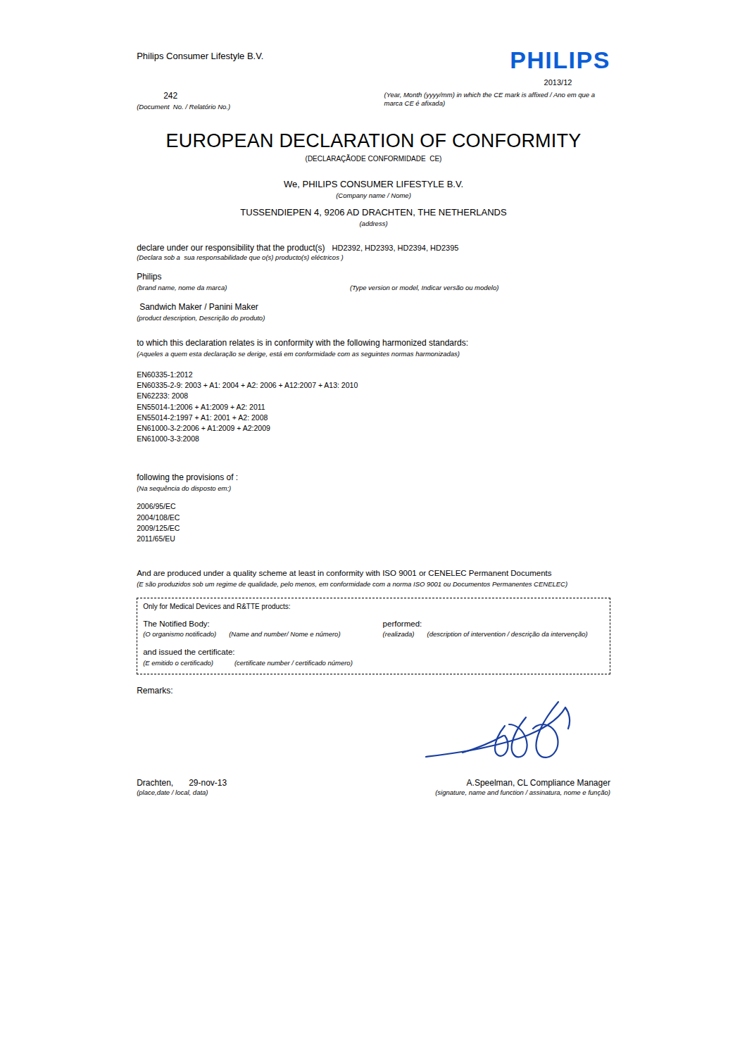Philips Consumer Lifestyle B.V.
PHILIPS
2013/12
242
(Document No. / Relatório No.)
(Year, Month (yyyy/mm) in which the CE mark is affixed / Ano em que a marca CE é afixada)
EUROPEAN DECLARATION OF CONFORMITY
(DECLARAÇÃODE CONFORMIDADE CE)
We, PHILIPS CONSUMER LIFESTYLE B.V.
(Company name / Nome)
TUSSENDIEPEN 4, 9206 AD DRACHTEN, THE NETHERLANDS
(address)
declare under our responsibility that the product(s)
HD2392, HD2393, HD2394, HD2395
(Declara sob a sua responsabilidade que o(s) producto(s) eléctricos )
Philips
(brand name, nome da marca)
(Type version or model, Indicar versão ou modelo)
Sandwich Maker / Panini Maker
(product description, Descrição do produto)
to which this declaration relates is in conformity with the following harmonized standards:
(Aqueles a quem esta declaração se derige, está em conformidade com as seguintes normas harmonizadas)
EN60335-1:2012
EN60335-2-9: 2003 + A1: 2004 + A2: 2006 + A12:2007 + A13: 2010
EN62233: 2008
EN55014-1:2006 + A1:2009 + A2: 2011
EN55014-2:1997 + A1: 2001 + A2: 2008
EN61000-3-2:2006 + A1:2009 + A2:2009
EN61000-3-3:2008
following the provisions of :
(Na sequência do disposto em:)
2006/95/EC
2004/108/EC
2009/125/EC
2011/65/EU
And are produced under a quality scheme at least in conformity with ISO 9001 or CENELEC Permanent Documents
(E são produzidos sob um regime de qualidade, pelo menos, em conformidade com a norma ISO 9001 ou Documentos Permanentes CENELEC)
Only for Medical Devices and R&TTE products:
The Notified Body:
(O organismo notificado) (Name and number/ Nome e número)
performed:
(realizada) (description of intervention / descrição da intervenção)
and issued the certificate:
(E emitido o certificado) (certificate number / certificado número)
Remarks:
Drachten,29-nov-13
(place,date / local, data)
A.Speelman, CL Compliance Manager
(signature, name and function / assinatura, nome e função)